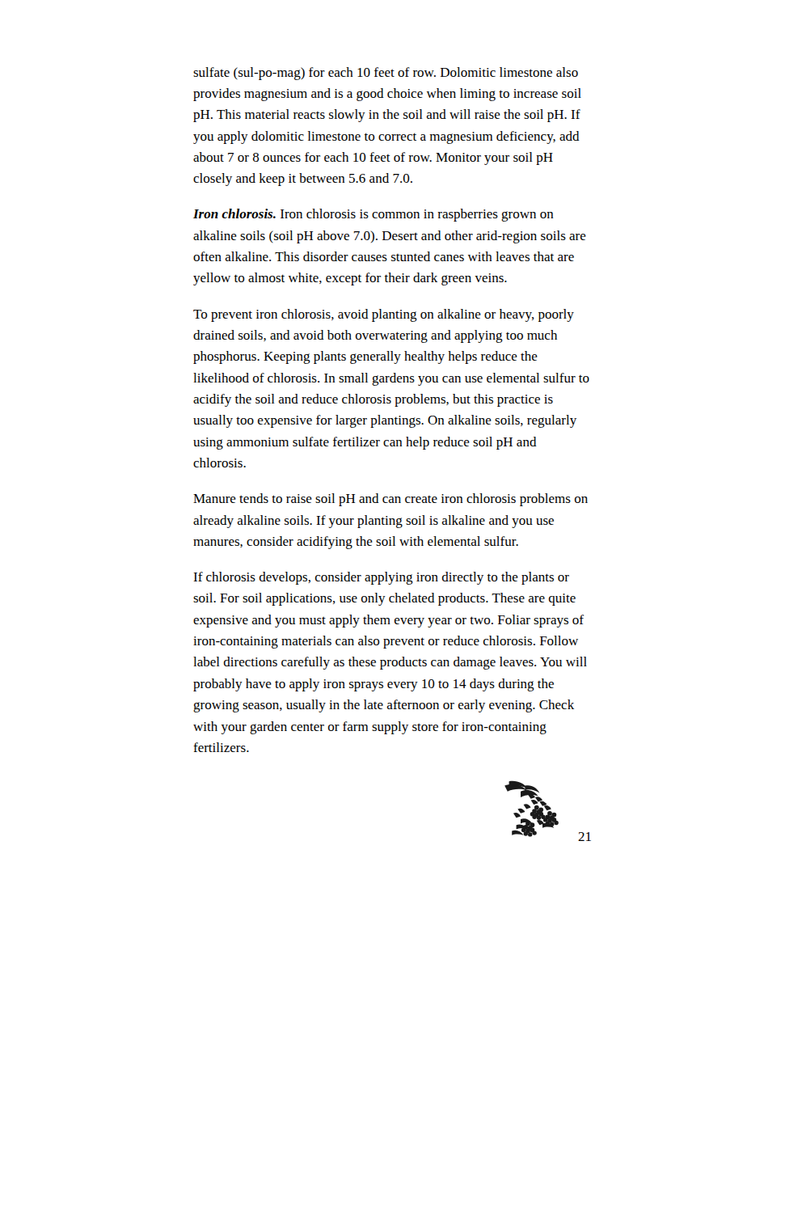sulfate (sul-po-mag) for each 10 feet of row. Dolomitic limestone also provides magnesium and is a good choice when liming to increase soil pH. This material reacts slowly in the soil and will raise the soil pH. If you apply dolomitic limestone to correct a magnesium deficiency, add about 7 or 8 ounces for each 10 feet of row. Monitor your soil pH closely and keep it between 5.6 and 7.0.
Iron chlorosis. Iron chlorosis is common in raspberries grown on alkaline soils (soil pH above 7.0). Desert and other arid-region soils are often alkaline. This disorder causes stunted canes with leaves that are yellow to almost white, except for their dark green veins.
To prevent iron chlorosis, avoid planting on alkaline or heavy, poorly drained soils, and avoid both overwatering and applying too much phosphorus. Keeping plants generally healthy helps reduce the likelihood of chlorosis. In small gardens you can use elemental sulfur to acidify the soil and reduce chlorosis problems, but this practice is usually too expensive for larger plantings. On alkaline soils, regularly using ammonium sulfate fertilizer can help reduce soil pH and chlorosis.
Manure tends to raise soil pH and can create iron chlorosis problems on already alkaline soils. If your planting soil is alkaline and you use manures, consider acidifying the soil with elemental sulfur.
If chlorosis develops, consider applying iron directly to the plants or soil. For soil applications, use only chelated products. These are quite expensive and you must apply them every year or two. Foliar sprays of iron-containing materials can also prevent or reduce chlorosis. Follow label directions carefully as these products can damage leaves. You will probably have to apply iron sprays every 10 to 14 days during the growing season, usually in the late afternoon or early evening. Check with your garden center or farm supply store for iron-containing fertilizers.
21